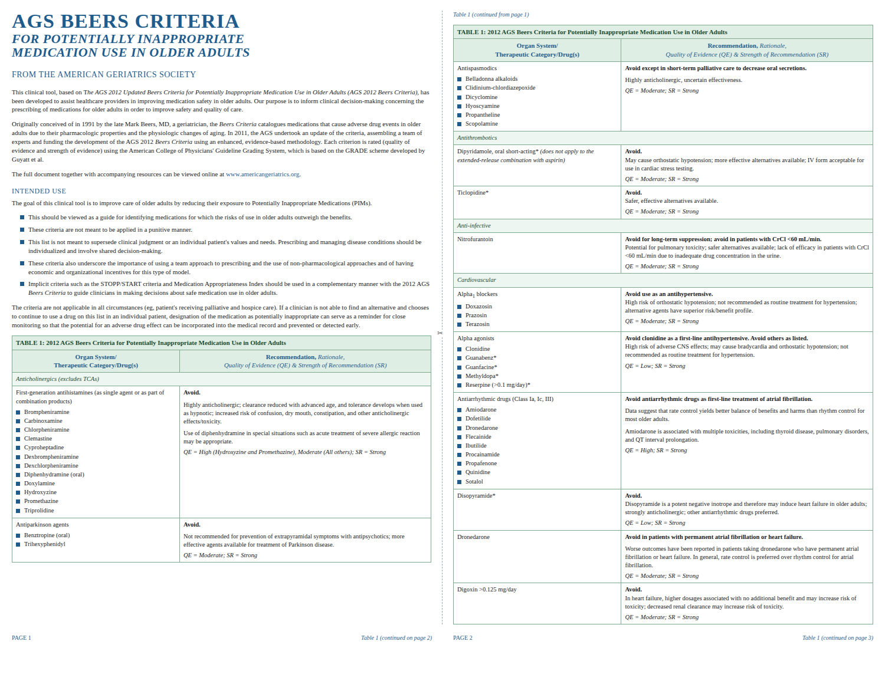AGS BEERS CRITERIA FOR POTENTIALLY INAPPROPRIATE MEDICATION USE IN OLDER ADULTS
FROM THE AMERICAN GERIATRICS SOCIETY
This clinical tool, based on The AGS 2012 Updated Beers Criteria for Potentially Inappropriate Medication Use in Older Adults (AGS 2012 Beers Criteria), has been developed to assist healthcare providers in improving medication safety in older adults. Our purpose is to inform clinical decision-making concerning the prescribing of medications for older adults in order to improve safety and quality of care.
Originally conceived of in 1991 by the late Mark Beers, MD, a geriatrician, the Beers Criteria catalogues medications that cause adverse drug events in older adults due to their pharmacologic properties and the physiologic changes of aging. In 2011, the AGS undertook an update of the criteria, assembling a team of experts and funding the development of the AGS 2012 Beers Criteria using an enhanced, evidence-based methodology. Each criterion is rated (quality of evidence and strength of evidence) using the American College of Physicians' Guideline Grading System, which is based on the GRADE scheme developed by Guyatt et al.
The full document together with accompanying resources can be viewed online at www.americangeriatrics.org.
INTENDED USE
The goal of this clinical tool is to improve care of older adults by reducing their exposure to Potentially Inappropriate Medications (PIMs).
This should be viewed as a guide for identifying medications for which the risks of use in older adults outweigh the benefits.
These criteria are not meant to be applied in a punitive manner.
This list is not meant to supersede clinical judgment or an individual patient's values and needs. Prescribing and managing disease conditions should be individualized and involve shared decision-making.
These criteria also underscore the importance of using a team approach to prescribing and the use of non-pharmacological approaches and of having economic and organizational incentives for this type of model.
Implicit criteria such as the STOPP/START criteria and Medication Appropriateness Index should be used in a complementary manner with the 2012 AGS Beers Criteria to guide clinicians in making decisions about safe medication use in older adults.
The criteria are not applicable in all circumstances (eg, patient's receiving palliative and hospice care). If a clinician is not able to find an alternative and chooses to continue to use a drug on this list in an individual patient, designation of the medication as potentially inappropriate can serve as a reminder for close monitoring so that the potential for an adverse drug effect can be incorporated into the medical record and prevented or detected early.
TABLE 1: 2012 AGS Beers Criteria for Potentially Inappropriate Medication Use in Older Adults
| Organ System/ Therapeutic Category/Drug(s) | Recommendation, Rationale, Quality of Evidence (QE) & Strength of Recommendation (SR) |
| --- | --- |
| Anticholinergics (excludes TCAs) |
| First-generation antihistamines (as single agent or as part of combination products) Brompheniramine Carbinoxamine Chlorpheniramine Clemastine Cyproheptadine Dexbrompheniramine Dexchlorpheniramine Diphenhydramine (oral) Doxylamine Hydroxyzine Promethazine Triprolidine | Avoid. Highly anticholinergic; clearance reduced with advanced age, and tolerance develops when used as hypnotic; increased risk of confusion, dry mouth, constipation, and other anticholinergic effects/toxicity. Use of diphenhydramine in special situations such as acute treatment of severe allergic reaction may be appropriate. QE = High (Hydroxyzine and Promethazine), Moderate (All others); SR = Strong |
| Antiparkinson agents Benztropine (oral) Trihexyphenidyl | Avoid. Not recommended for prevention of extrapyramidal symptoms with antipsychotics; more effective agents available for treatment of Parkinson disease. QE = Moderate; SR = Strong |
✂
Table 1 (continued from page 1)
TABLE 1: 2012 AGS Beers Criteria for Potentially Inappropriate Medication Use in Older Adults
| Organ System/ Therapeutic Category/Drug(s) | Recommendation, Rationale, Quality of Evidence (QE) & Strength of Recommendation (SR) |
| --- | --- |
| Antispasmodics Belladonna alkaloids Clidinium-chlordiazepoxide Dicyclomine Hyoscyamine Propantheline Scopolamine | Avoid except in short-term palliative care to decrease oral secretions. Highly anticholinergic, uncertain effectiveness. QE = Moderate; SR = Strong |
| Antithrombotics |
| Dipyridamole, oral short-acting* (does not apply to the extended-release combination with aspirin) | Avoid. May cause orthostatic hypotension; more effective alternatives available; IV form acceptable for use in cardiac stress testing. QE = Moderate; SR = Strong |
| Ticlopidine* | Avoid. Safer, effective alternatives available. QE = Moderate; SR = Strong |
| Anti-infective |
| Nitrofurantoin | Avoid for long-term suppression; avoid in patients with CrCl <60 mL/min. Potential for pulmonary toxicity; safer alternatives available; lack of efficacy in patients with CrCl <60 mL/min due to inadequate drug concentration in the urine. QE = Moderate; SR = Strong |
| Cardiovascular |
| Alpha 1 blockers Doxazosin Prazosin Terazosin | Avoid use as an antihypertensive. High risk of orthostatic hypotension; not recommended as routine treatment for hypertension; alternative agents have superior risk/benefit profile. QE = Moderate; SR = Strong |
| Alpha agonists Clonidine Guanabenz* Guanfacine* Methyldopa* Reserpine (>0.1 mg/day)* | Avoid clonidine as a first-line antihypertensive. Avoid others as listed. High risk of adverse CNS effects; may cause bradycardia and orthostatic hypotension; not recommended as routine treatment for hypertension. QE = Low; SR = Strong |
| Antiarrhythmic drugs (Class Ia, Ic, III) Amiodarone Dofetilide Dronedarone Flecainide Ibutilide Procainamide Propafenone Quinidine Sotalol | Avoid antiarrhythmic drugs as first-line treatment of atrial fibrillation. Data suggest that rate control yields better balance of benefits and harms than rhythm control for most older adults. Amiodarone is associated with multiple toxicities, including thyroid disease, pulmonary disorders, and QT interval prolongation. QE = High; SR = Strong |
| Disopyramide* | Avoid. Disopyramide is a potent negative inotrope and therefore may induce heart failure in older adults; strongly anticholinergic; other antiarrhythmic drugs preferred. QE = Low; SR = Strong |
| Dronedarone | Avoid in patients with permanent atrial fibrillation or heart failure. Worse outcomes have been reported in patients taking dronedarone who have permanent atrial fibrillation or heart failure. In general, rate control is preferred over rhythm control for atrial fibrillation. QE = Moderate; SR = Strong |
| Digoxin >0.125 mg/day | Avoid. In heart failure, higher dosages associated with no additional benefit and may increase risk of toxicity; decreased renal clearance may increase risk of toxicity. QE = Moderate; SR = Strong |
PAGE 1 Table 1 (continued on page 2)
PAGE 2 Table 1 (continued on page 3)